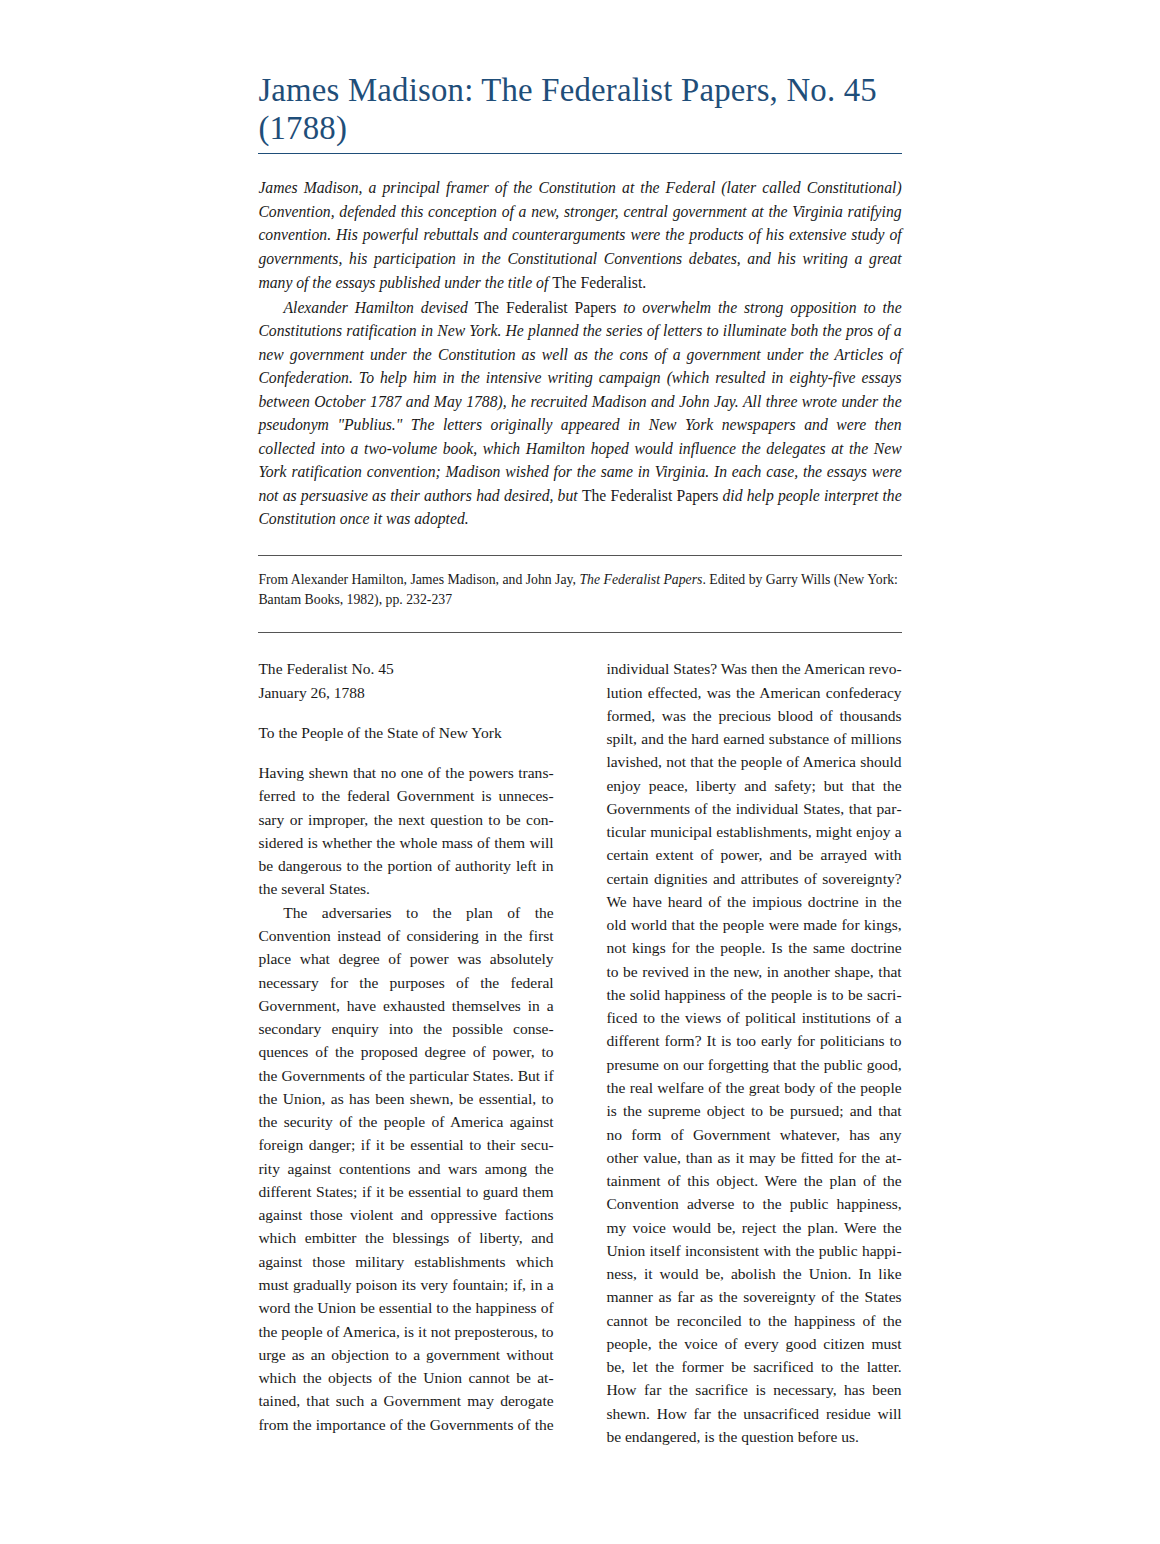James Madison: The Federalist Papers, No. 45 (1788)
James Madison, a principal framer of the Constitution at the Federal (later called Constitutional) Convention, defended this conception of a new, stronger, central government at the Virginia ratifying convention. His powerful rebuttals and counterarguments were the products of his extensive study of governments, his participation in the Constitutional Conventions debates, and his writing a great many of the essays published under the title of The Federalist.
Alexander Hamilton devised The Federalist Papers to overwhelm the strong opposition to the Constitutions ratification in New York. He planned the series of letters to illuminate both the pros of a new government under the Constitution as well as the cons of a government under the Articles of Confederation. To help him in the intensive writing campaign (which resulted in eighty-five essays between October 1787 and May 1788), he recruited Madison and John Jay. All three wrote under the pseudonym "Publius." The letters originally appeared in New York newspapers and were then collected into a two-volume book, which Hamilton hoped would influence the delegates at the New York ratification convention; Madison wished for the same in Virginia. In each case, the essays were not as persuasive as their authors had desired, but The Federalist Papers did help people interpret the Constitution once it was adopted.
From Alexander Hamilton, James Madison, and John Jay, The Federalist Papers. Edited by Garry Wills (New York: Bantam Books, 1982), pp. 232-237
The Federalist No. 45
January 26, 1788
To the People of the State of New York
Having shewn that no one of the powers transferred to the federal Government is unnecessary or improper, the next question to be considered is whether the whole mass of them will be dangerous to the portion of authority left in the several States.
The adversaries to the plan of the Convention instead of considering in the first place what degree of power was absolutely necessary for the purposes of the federal Government, have exhausted themselves in a secondary enquiry into the possible consequences of the proposed degree of power, to the Governments of the particular States. But if the Union, as has been shewn, be essential, to the security of the people of America against foreign danger; if it be essential to their security against contentions and wars among the different States; if it be essential to guard them against those violent and oppressive factions which embitter the blessings of liberty, and against those military establishments which must gradually poison its very fountain; if, in a word the Union be essential to the happiness of the people of America, is it not preposterous, to urge as an objection to a government without which the objects of the Union cannot be attained, that such a Government may derogate from the importance of the Governments of the individual States? Was then the American revolution effected, was the American confederacy formed, was the precious blood of thousands spilt, and the hard earned substance of millions lavished, not that the people of America should enjoy peace, liberty and safety; but that the Governments of the individual States, that particular municipal establishments, might enjoy a certain extent of power, and be arrayed with certain dignities and attributes of sovereignty? We have heard of the impious doctrine in the old world that the people were made for kings, not kings for the people. Is the same doctrine to be revived in the new, in another shape, that the solid happiness of the people is to be sacrificed to the views of political institutions of a different form? It is too early for politicians to presume on our forgetting that the public good, the real welfare of the great body of the people is the supreme object to be pursued; and that no form of Government whatever, has any other value, than as it may be fitted for the attainment of this object. Were the plan of the Convention adverse to the public happiness, my voice would be, reject the plan. Were the Union itself inconsistent with the public happiness, it would be, abolish the Union. In like manner as far as the sovereignty of the States cannot be reconciled to the happiness of the people, the voice of every good citizen must be, let the former be sacrificed to the latter. How far the sacrifice is necessary, has been shewn. How far the unsacrificed residue will be endangered, is the question before us.